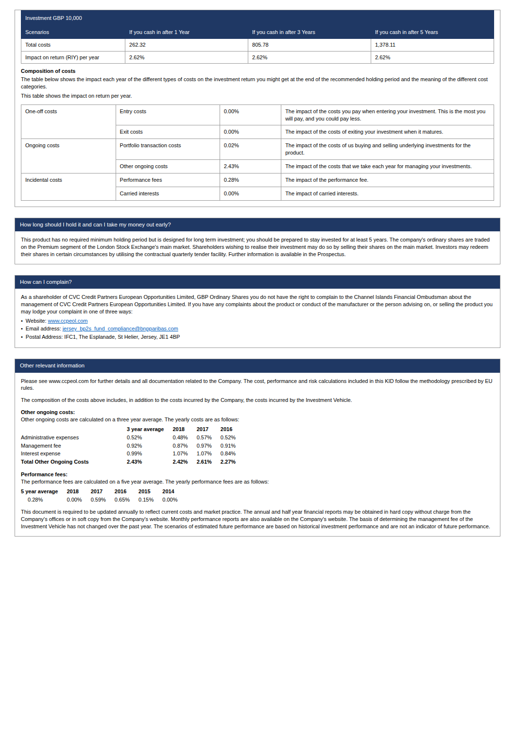| Investment GBP 10,000 |
| --- |
| Scenarios | If you cash in after 1 Year | If you cash in after 3 Years | If you cash in after 5 Years |
| Total costs | 262.32 | 805.78 | 1,378.11 |
| Impact on return (RIY) per year | 2.62% | 2.62% | 2.62% |
Composition of costs
The table below shows the impact each year of the different types of costs on the investment return you might get at the end of the recommended holding period and the meaning of the different cost categories.
This table shows the impact on return per year.
| One-off costs | Entry costs | 0.00% | The impact of the costs you pay when entering your investment. This is the most you will pay, and you could pay less. |
| Exit costs | 0.00% | The impact of the costs of exiting your investment when it matures. |
| Ongoing costs | Portfolio transaction costs | 0.02% | The impact of the costs of us buying and selling underlying investments for the product. |
| Other ongoing costs | 2.43% | The impact of the costs that we take each year for managing your investments. |
| Incidental costs | Performance fees | 0.28% | The impact of the performance fee. |
| Carried interests | 0.00% | The impact of carried interests. |
How long should I hold it and can I take my money out early?
This product has no required minimum holding period but is designed for long term investment; you should be prepared to stay invested for at least 5 years. The company's ordinary shares are traded on the Premium segment of the London Stock Exchange's main market. Shareholders wishing to realise their investment may do so by selling their shares on the main market. Investors may redeem their shares in certain circumstances by utilising the contractual quarterly tender facility. Further information is available in the Prospectus.
How can I complain?
As a shareholder of CVC Credit Partners European Opportunities Limited, GBP Ordinary Shares you do not have the right to complain to the Channel Islands Financial Ombudsman about the management of CVC Credit Partners European Opportunities Limited. If you have any complaints about the product or conduct of the manufacturer or the person advising on, or selling the product you may lodge your complaint in one of three ways:
Website: www.ccpeol.com
Email address: jersey_bp2s_fund_compliance@bnpparibas.com
Postal Address: IFC1, The Esplanade, St Helier, Jersey, JE1 4BP
Other relevant information
Please see www.ccpeol.com for further details and all documentation related to the Company. The cost, performance and risk calculations included in this KID follow the methodology prescribed by EU rules.
The composition of the costs above includes, in addition to the costs incurred by the Company, the costs incurred by the Investment Vehicle.
Other ongoing costs:
Other ongoing costs are calculated on a three year average. The yearly costs are as follows:
| | 3 year average | 2018 | 2017 | 2016 |
| Administrative expenses | 0.52% | 0.48% | 0.57% | 0.52% |
| Management fee | 0.92% | 0.87% | 0.97% | 0.91% |
| Interest expense | 0.99% | 1.07% | 1.07% | 0.84% |
| Total Other Ongoing Costs | 2.43% | 2.42% | 2.61% | 2.27% |
Performance fees:
The performance fees are calculated on a five year average. The yearly performance fees are as follows:
| 5 year average | 2018 | 2017 | 2016 | 2015 | 2014 |
| 0.28% | 0.00% | 0.59% | 0.65% | 0.15% | 0.00% |
This document is required to be updated annually to reflect current costs and market practice. The annual and half year financial reports may be obtained in hard copy without charge from the Company's offices or in soft copy from the Company's website. Monthly performance reports are also available on the Company's website. The basis of determining the management fee of the Investment Vehicle has not changed over the past year. The scenarios of estimated future performance are based on historical investment performance and are not an indicator of future performance.